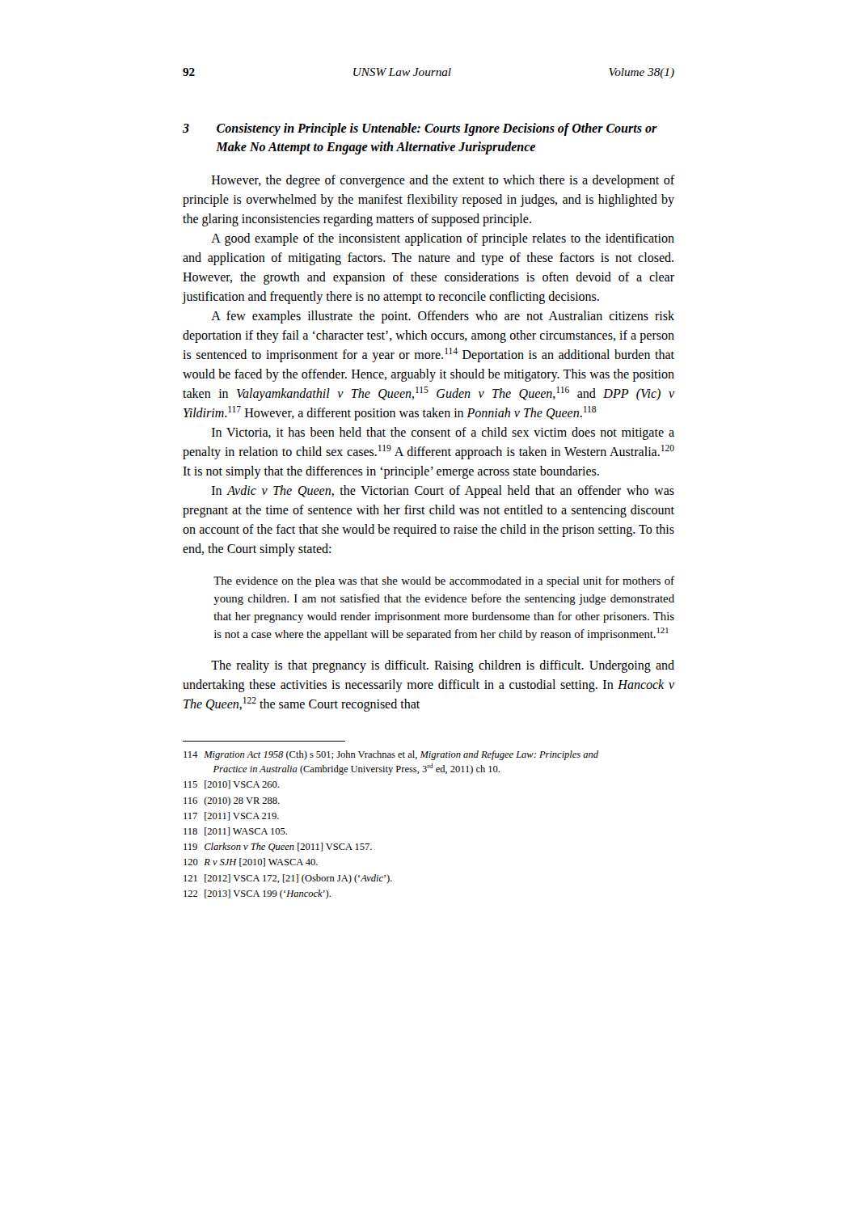92 UNSW Law Journal Volume 38(1)
3 Consistency in Principle is Untenable: Courts Ignore Decisions of Other Courts or Make No Attempt to Engage with Alternative Jurisprudence
However, the degree of convergence and the extent to which there is a development of principle is overwhelmed by the manifest flexibility reposed in judges, and is highlighted by the glaring inconsistencies regarding matters of supposed principle.
A good example of the inconsistent application of principle relates to the identification and application of mitigating factors. The nature and type of these factors is not closed. However, the growth and expansion of these considerations is often devoid of a clear justification and frequently there is no attempt to reconcile conflicting decisions.
A few examples illustrate the point. Offenders who are not Australian citizens risk deportation if they fail a ‘character test’, which occurs, among other circumstances, if a person is sentenced to imprisonment for a year or more.114 Deportation is an additional burden that would be faced by the offender. Hence, arguably it should be mitigatory. This was the position taken in Valayamkandathil v The Queen,115 Guden v The Queen,116 and DPP (Vic) v Yildirim.117 However, a different position was taken in Ponniah v The Queen.118
In Victoria, it has been held that the consent of a child sex victim does not mitigate a penalty in relation to child sex cases.119 A different approach is taken in Western Australia.120 It is not simply that the differences in ‘principle’ emerge across state boundaries.
In Avdic v The Queen, the Victorian Court of Appeal held that an offender who was pregnant at the time of sentence with her first child was not entitled to a sentencing discount on account of the fact that she would be required to raise the child in the prison setting. To this end, the Court simply stated:
The evidence on the plea was that she would be accommodated in a special unit for mothers of young children. I am not satisfied that the evidence before the sentencing judge demonstrated that her pregnancy would render imprisonment more burdensome than for other prisoners. This is not a case where the appellant will be separated from her child by reason of imprisonment.121
The reality is that pregnancy is difficult. Raising children is difficult. Undergoing and undertaking these activities is necessarily more difficult in a custodial setting. In Hancock v The Queen,122 the same Court recognised that
114 Migration Act 1958 (Cth) s 501; John Vrachnas et al, Migration and Refugee Law: Principles and Practice in Australia (Cambridge University Press, 3rd ed, 2011) ch 10.
115[2010] VSCA 260.
116(2010) 28 VR 288.
117[2011] VSCA 219.
118[2011] WASCA 105.
119 Clarkson v The Queen [2011] VSCA 157.
120 R v SJH [2010] WASCA 40.
121[2012] VSCA 172, [21] (Osborn JA) (‘Avdic’).
122[2013] VSCA 199 (‘Hancock’).